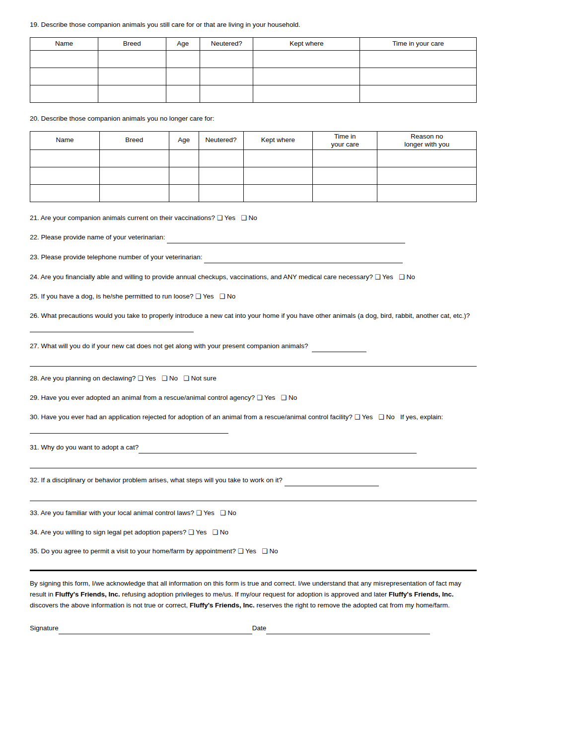19. Describe those companion animals you still care for or that are living in your household.
| Name | Breed | Age | Neutered? | Kept where | Time in your care |
| --- | --- | --- | --- | --- | --- |
20. Describe those companion animals you no longer care for:
| Name | Breed | Age | Neutered? | Kept where | Time in your care | Reason no longer with you |
| --- | --- | --- | --- | --- | --- | --- |
21. Are your companion animals current on their vaccinations? ❑ Yes ❑ No
22. Please provide name of your veterinarian:
23. Please provide telephone number of your veterinarian:
24. Are you financially able and willing to provide annual checkups, vaccinations, and ANY medical care necessary? ❑ Yes ❑ No
25. If you have a dog, is he/she permitted to run loose? ❑ Yes ❑ No
26. What precautions would you take to properly introduce a new cat into your home if you have other animals (a dog, bird, rabbit, another cat, etc.)?
27. What will you do if your new cat does not get along with your present companion animals?
28. Are you planning on declawing? ❑ Yes ❑ No ❑ Not sure
29. Have you ever adopted an animal from a rescue/animal control agency? ❑ Yes ❑ No
30. Have you ever had an application rejected for adoption of an animal from a rescue/animal control facility? ❑ Yes ❑ No If yes, explain:
31. Why do you want to adopt a cat?
32. If a disciplinary or behavior problem arises, what steps will you take to work on it?
33. Are you familiar with your local animal control laws? ❑ Yes ❑ No
34. Are you willing to sign legal pet adoption papers? ❑ Yes ❑ No
35. Do you agree to permit a visit to your home/farm by appointment? ❑ Yes ❑ No
By signing this form, I/we acknowledge that all information on this form is true and correct. I/we understand that any misrepresentation of fact may result in Fluffy's Friends, Inc. refusing adoption privileges to me/us. If my/our request for adoption is approved and later Fluffy's Friends, Inc. discovers the above information is not true or correct, Fluffy's Friends, Inc. reserves the right to remove the adopted cat from my home/farm.
Signature Date